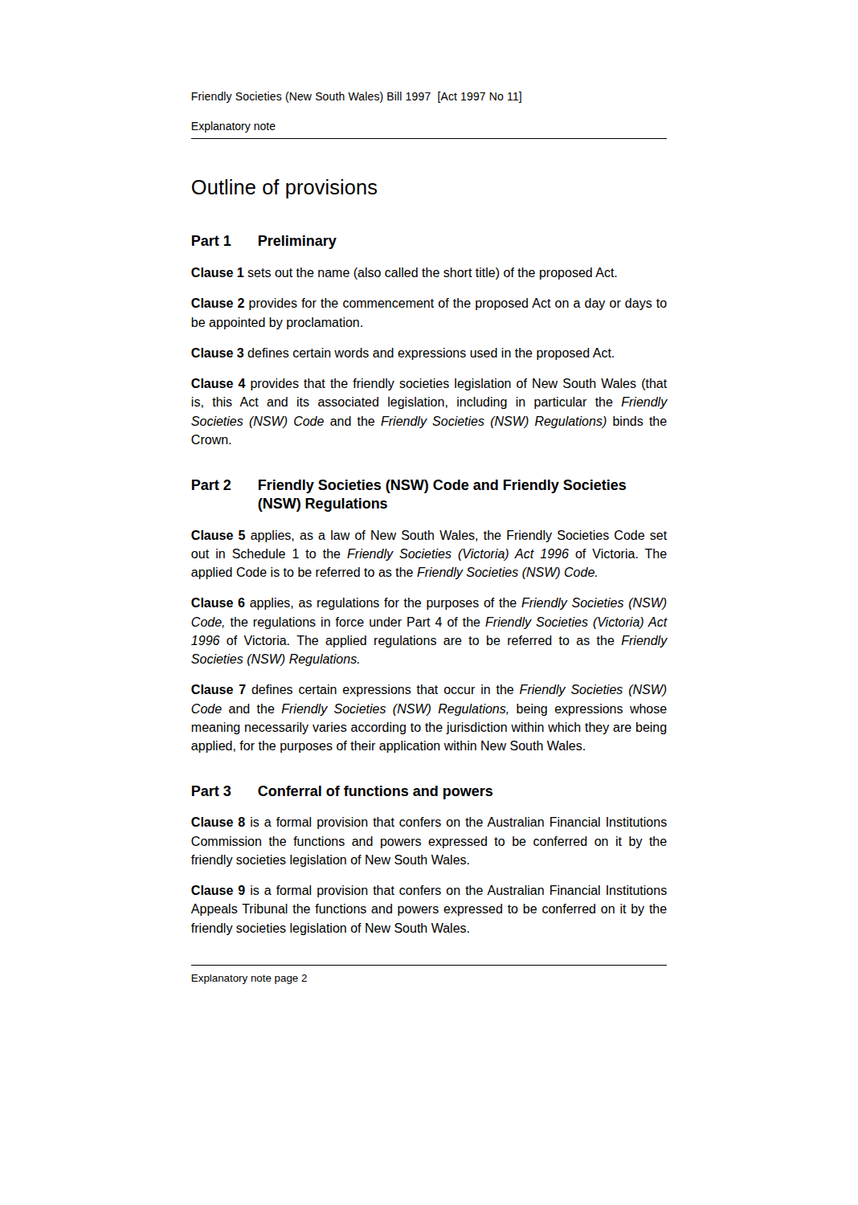Friendly Societies (New South Wales) Bill 1997 [Act 1997 No 11]
Explanatory note
Outline of provisions
Part 1 Preliminary
Clause 1 sets out the name (also called the short title) of the proposed Act.
Clause 2 provides for the commencement of the proposed Act on a day or days to be appointed by proclamation.
Clause 3 defines certain words and expressions used in the proposed Act.
Clause 4 provides that the friendly societies legislation of New South Wales (that is, this Act and its associated legislation, including in particular the Friendly Societies (NSW) Code and the Friendly Societies (NSW) Regulations) binds the Crown.
Part 2 Friendly Societies (NSW) Code and Friendly Societies (NSW) Regulations
Clause 5 applies, as a law of New South Wales, the Friendly Societies Code set out in Schedule 1 to the Friendly Societies (Victoria) Act 1996 of Victoria. The applied Code is to be referred to as the Friendly Societies (NSW) Code.
Clause 6 applies, as regulations for the purposes of the Friendly Societies (NSW) Code, the regulations in force under Part 4 of the Friendly Societies (Victoria) Act 1996 of Victoria. The applied regulations are to be referred to as the Friendly Societies (NSW) Regulations.
Clause 7 defines certain expressions that occur in the Friendly Societies (NSW) Code and the Friendly Societies (NSW) Regulations, being expressions whose meaning necessarily varies according to the jurisdiction within which they are being applied, for the purposes of their application within New South Wales.
Part 3 Conferral of functions and powers
Clause 8 is a formal provision that confers on the Australian Financial Institutions Commission the functions and powers expressed to be conferred on it by the friendly societies legislation of New South Wales.
Clause 9 is a formal provision that confers on the Australian Financial Institutions Appeals Tribunal the functions and powers expressed to be conferred on it by the friendly societies legislation of New South Wales.
Explanatory note page 2